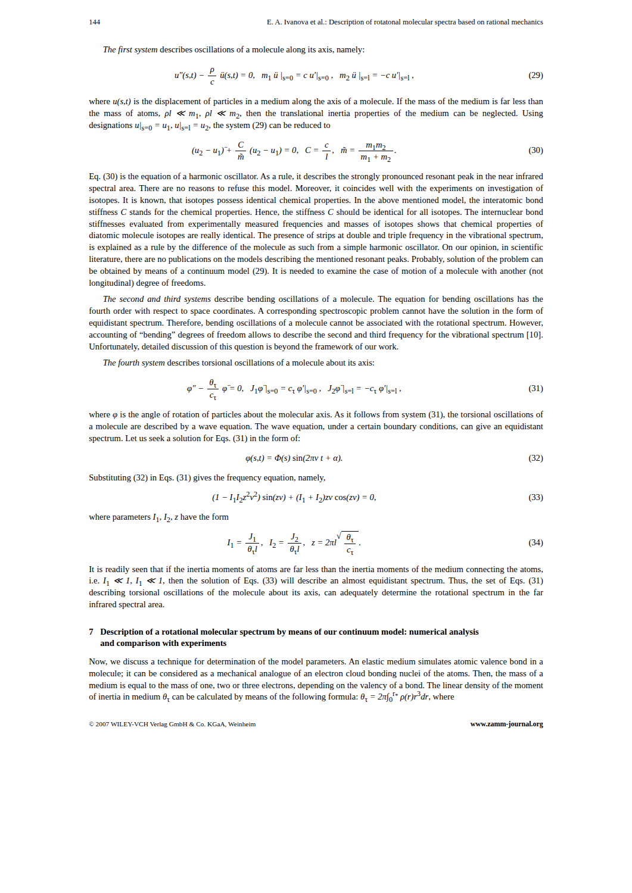144 E. A. Ivanova et al.: Description of rotatonal molecular spectra based on rational mechanics
The first system describes oscillations of a molecule along its axis, namely:
u″(s,t) − ρc ü(s,t) = 0, m1 ü |s=0 = c u′|s=0 , m2 ü |s=l = −c u′|s=l ,
(29)
where u(s,t) is the displacement of particles in a medium along the axis of a molecule. If the mass of the medium is far less than the mass of atoms, ρl ≪ m1, ρl ≪ m2, then the translational inertia properties of the medium can be neglected. Using designations u|s=0 = u1, u|s=l = u2, the system (29) can be reduced to
(u2 − u1)̈ + Cm̃ (u2 − u1) = 0, C = cl, m̃ = m1m2 m1 + m2.
(30)
Eq. (30) is the equation of a harmonic oscillator. As a rule, it describes the strongly pronounced resonant peak in the near infrared spectral area. There are no reasons to refuse this model. Moreover, it coincides well with the experiments on investigation of isotopes. It is known, that isotopes possess identical chemical properties. In the above mentioned model, the interatomic bond stiffness C stands for the chemical properties. Hence, the stiffness C should be identical for all isotopes. The internuclear bond stiffnesses evaluated from experimentally measured frequencies and masses of isotopes shows that chemical properties of diatomic molecule isotopes are really identical. The presence of strips at double and triple frequency in the vibrational spectrum, is explained as a rule by the difference of the molecule as such from a simple harmonic oscillator. On our opinion, in scientific literature, there are no publications on the models describing the mentioned resonant peaks. Probably, solution of the problem can be obtained by means of a continuum model (29). It is needed to examine the case of motion of a molecule with another (not longitudinal) degree of freedoms.
The second and third systems describe bending oscillations of a molecule. The equation for bending oscillations has the fourth order with respect to space coordinates. A corresponding spectroscopic problem cannot have the solution in the form of equidistant spectrum. Therefore, bending oscillations of a molecule cannot be associated with the rotational spectrum. However, accounting of “bending” degrees of freedom allows to describe the second and third frequency for the vibrational spectrum [10]. Unfortunately, detailed discussion of this question is beyond the framework of our work.
The fourth system describes torsional oscillations of a molecule about its axis:
φ″ − θτ cτ φ̈ = 0, J1φ̈ |s=0 = cτ φ′|s=0 , J2φ̈ |s=l = −cτ φ′|s=l ,
(31)
where φ is the angle of rotation of particles about the molecular axis. As it follows from system (31), the torsional oscillations of a molecule are described by a wave equation. The wave equation, under a certain boundary conditions, can give an equidistant spectrum. Let us seek a solution for Eqs. (31) in the form of:
φ(s,t) = Φ(s) sin(2πν t + α).
(32)
Substituting (32) in Eqs. (31) gives the frequency equation, namely,
(1 − I1I2z2ν2) sin(zν) + (I1 + I2)zν cos(zν) = 0,
(33)
where parameters I1, I2, z have the form
I1 = J1 θτl, I2 = J2 θτl, z = 2πlθτ cτ.
(34)
It is readily seen that if the inertia moments of atoms are far less than the inertia moments of the medium connecting the atoms, i.e. I1 ≪ 1, I1 ≪ 1, then the solution of Eqs. (33) will describe an almost equidistant spectrum. Thus, the set of Eqs. (31) describing torsional oscillations of the molecule about its axis, can adequately determine the rotational spectrum in the far infrared spectral area.
7 Description of a rotational molecular spectrum by means of our continuum model: numerical analysis and comparison with experiments
Now, we discuss a technique for determination of the model parameters. An elastic medium simulates atomic valence bond in a molecule; it can be considered as a mechanical analogue of an electron cloud bonding nuclei of the atoms. Then, the mass of a medium is equal to the mass of one, two or three electrons, depending on the valency of a bond. The linear density of the moment of inertia in medium θτ can be calculated by means of the following formula: θτ = 2π∫0r* ρ(r)r3dr, where
© 2007 WILEY-VCH Verlag GmbH & Co. KGaA, Weinheim www.zamm-journal.org